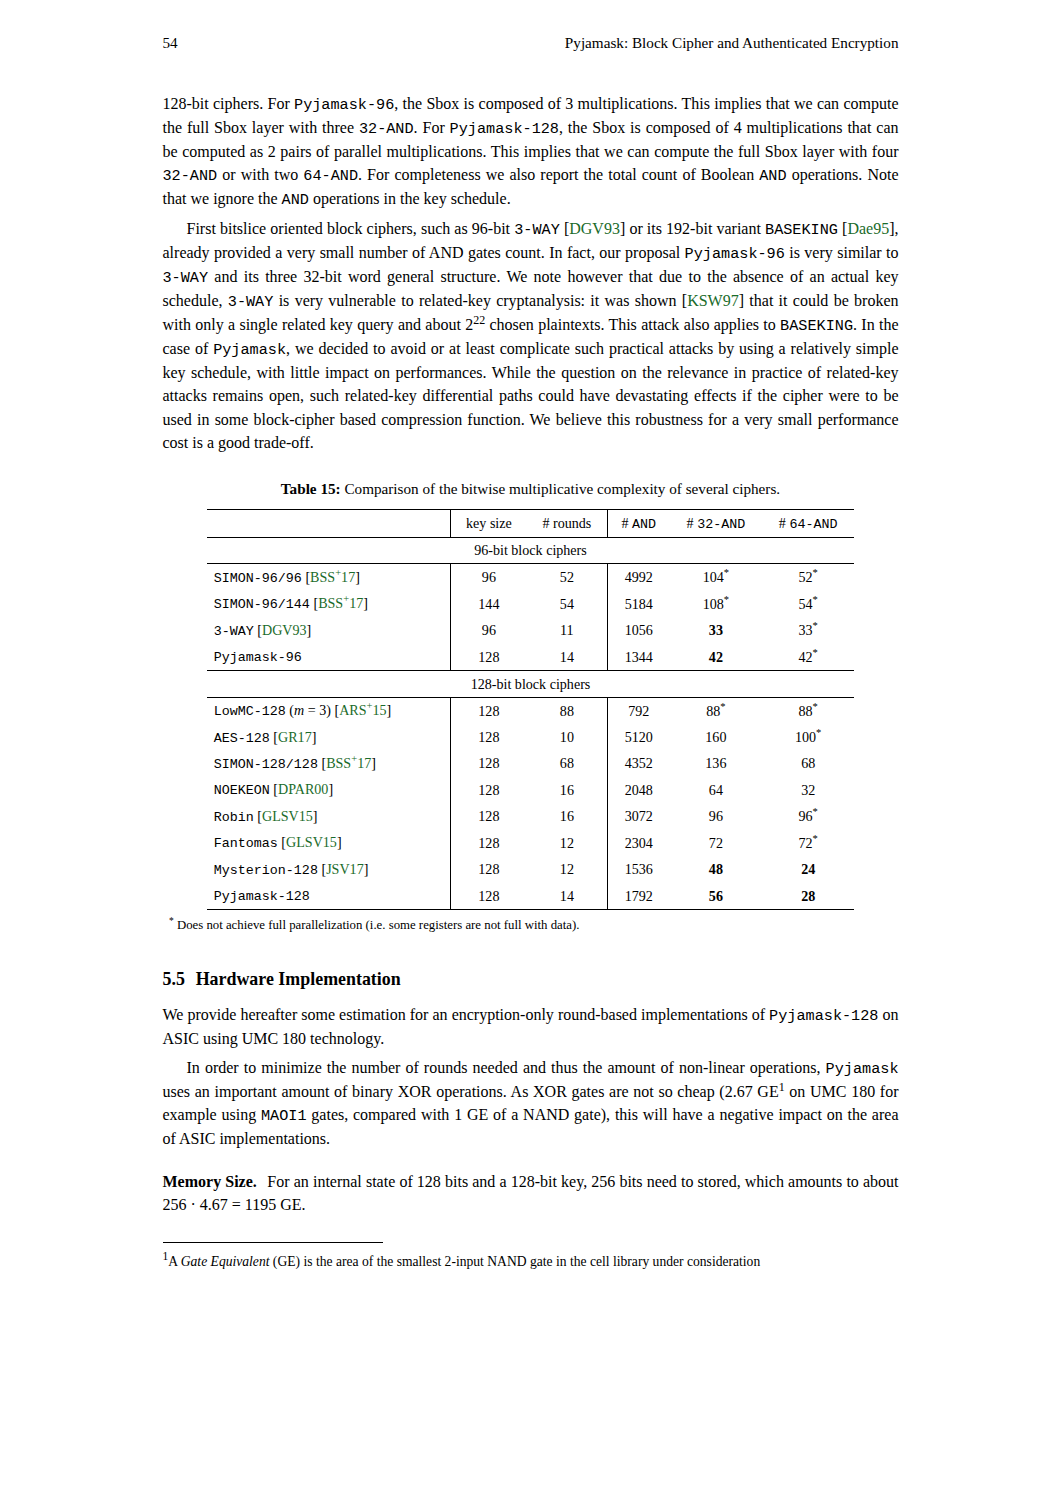54 Pyjamask: Block Cipher and Authenticated Encryption
128-bit ciphers. For Pyjamask-96, the Sbox is composed of 3 multiplications. This implies that we can compute the full Sbox layer with three 32-AND. For Pyjamask-128, the Sbox is composed of 4 multiplications that can be computed as 2 pairs of parallel multiplications. This implies that we can compute the full Sbox layer with four 32-AND or with two 64-AND. For completeness we also report the total count of Boolean AND operations. Note that we ignore the AND operations in the key schedule.
First bitslice oriented block ciphers, such as 96-bit 3-WAY [DGV93] or its 192-bit variant BASEKING [Dae95], already provided a very small number of AND gates count. In fact, our proposal Pyjamask-96 is very similar to 3-WAY and its three 32-bit word general structure. We note however that due to the absence of an actual key schedule, 3-WAY is very vulnerable to related-key cryptanalysis: it was shown [KSW97] that it could be broken with only a single related key query and about 222 chosen plaintexts. This attack also applies to BASEKING. In the case of Pyjamask, we decided to avoid or at least complicate such practical attacks by using a relatively simple key schedule, with little impact on performances. While the question on the relevance in practice of related-key attacks remains open, such related-key differential paths could have devastating effects if the cipher were to be used in some block-cipher based compression function. We believe this robustness for a very small performance cost is a good trade-off.
Table 15: Comparison of the bitwise multiplicative complexity of several ciphers.
| | key size | # rounds | # AND | # 32-AND | # 64-AND |
| --- | --- | --- | --- | --- | --- |
| 96-bit block ciphers |
| SIMON-96/96 [ BSS + 17 ] | 96 | 52 | 4992 | 104 * | 52 * |
| SIMON-96/144 [ BSS + 17 ] | 144 | 54 | 5184 | 108 * | 54 * |
| 3-WAY [ DGV93 ] | 96 | 11 | 1056 | 33 | 33 * |
| Pyjamask-96 | 128 | 14 | 1344 | 42 | 42 * |
| 128-bit block ciphers |
| LowMC-128 ( m = 3) [ ARS + 15 ] | 128 | 88 | 792 | 88 * | 88 * |
| AES-128 [ GR17 ] | 128 | 10 | 5120 | 160 | 100 * |
| SIMON-128/128 [ BSS + 17 ] | 128 | 68 | 4352 | 136 | 68 |
| NOEKEON [ DPAR00 ] | 128 | 16 | 2048 | 64 | 32 |
| Robin [ GLSV15 ] | 128 | 16 | 3072 | 96 | 96 * |
| Fantomas [ GLSV15 ] | 128 | 12 | 2304 | 72 | 72 * |
| Mysterion-128 [ JSV17 ] | 128 | 12 | 1536 | 48 | 24 |
| Pyjamask-128 | 128 | 14 | 1792 | 56 | 28 |
* Does not achieve full parallelization (i.e. some registers are not full with data).
5.5 Hardware Implementation
We provide hereafter some estimation for an encryption-only round-based implementations of Pyjamask-128 on ASIC using UMC 180 technology.
In order to minimize the number of rounds needed and thus the amount of non-linear operations, Pyjamask uses an important amount of binary XOR operations. As XOR gates are not so cheap (2.67 GE1 on UMC 180 for example using MAOI1 gates, compared with 1 GE of a NAND gate), this will have a negative impact on the area of ASIC implementations.
Memory Size. For an internal state of 128 bits and a 128-bit key, 256 bits need to stored, which amounts to about 256 · 4.67 = 1195 GE.
1 A Gate Equivalent (GE) is the area of the smallest 2-input NAND gate in the cell library under consideration